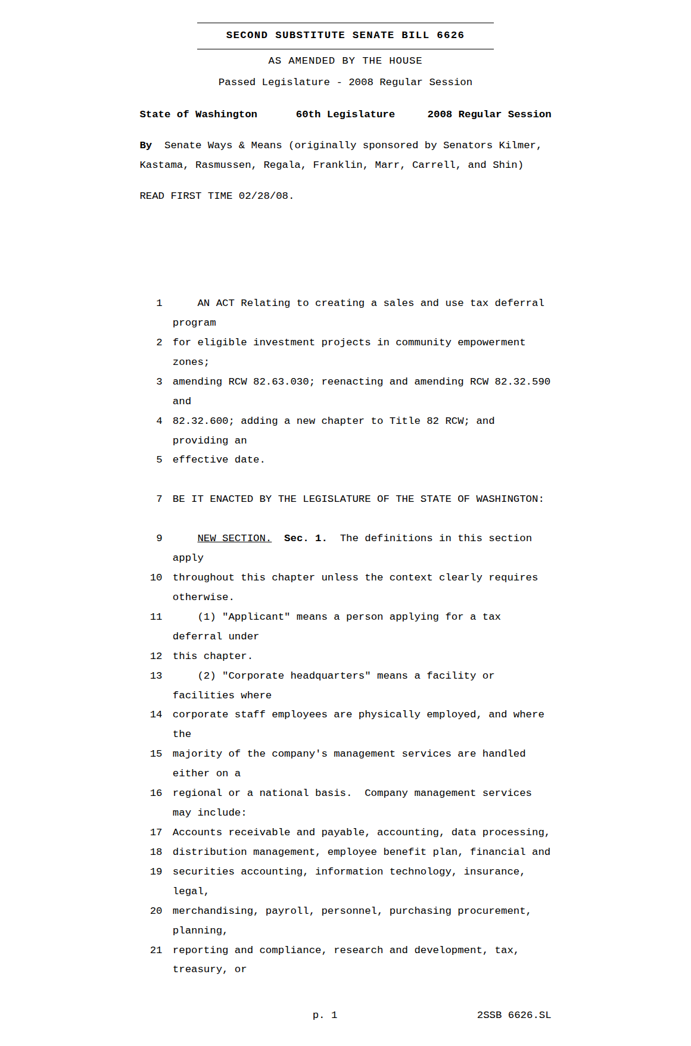SECOND SUBSTITUTE SENATE BILL 6626
AS AMENDED BY THE HOUSE
Passed Legislature - 2008 Regular Session
| State of Washington | 60th Legislature | 2008 Regular Session |
By Senate Ways & Means (originally sponsored by Senators Kilmer, Kastama, Rasmussen, Regala, Franklin, Marr, Carrell, and Shin)
READ FIRST TIME 02/28/08.
AN ACT Relating to creating a sales and use tax deferral program
for eligible investment projects in community empowerment zones;
amending RCW 82.63.030; reenacting and amending RCW 82.32.590 and
82.32.600; adding a new chapter to Title 82 RCW; and providing an
effective date.
BE IT ENACTED BY THE LEGISLATURE OF THE STATE OF WASHINGTON:
NEW SECTION. Sec. 1. The definitions in this section apply
throughout this chapter unless the context clearly requires otherwise.
(1) "Applicant" means a person applying for a tax deferral under
this chapter.
(2) "Corporate headquarters" means a facility or facilities where
corporate staff employees are physically employed, and where the
majority of the company's management services are handled either on a
regional or a national basis. Company management services may include:
Accounts receivable and payable, accounting, data processing,
distribution management, employee benefit plan, financial and
securities accounting, information technology, insurance, legal,
merchandising, payroll, personnel, purchasing procurement, planning,
reporting and compliance, research and development, tax, treasury, or
p. 1 2SSB 6626.SL